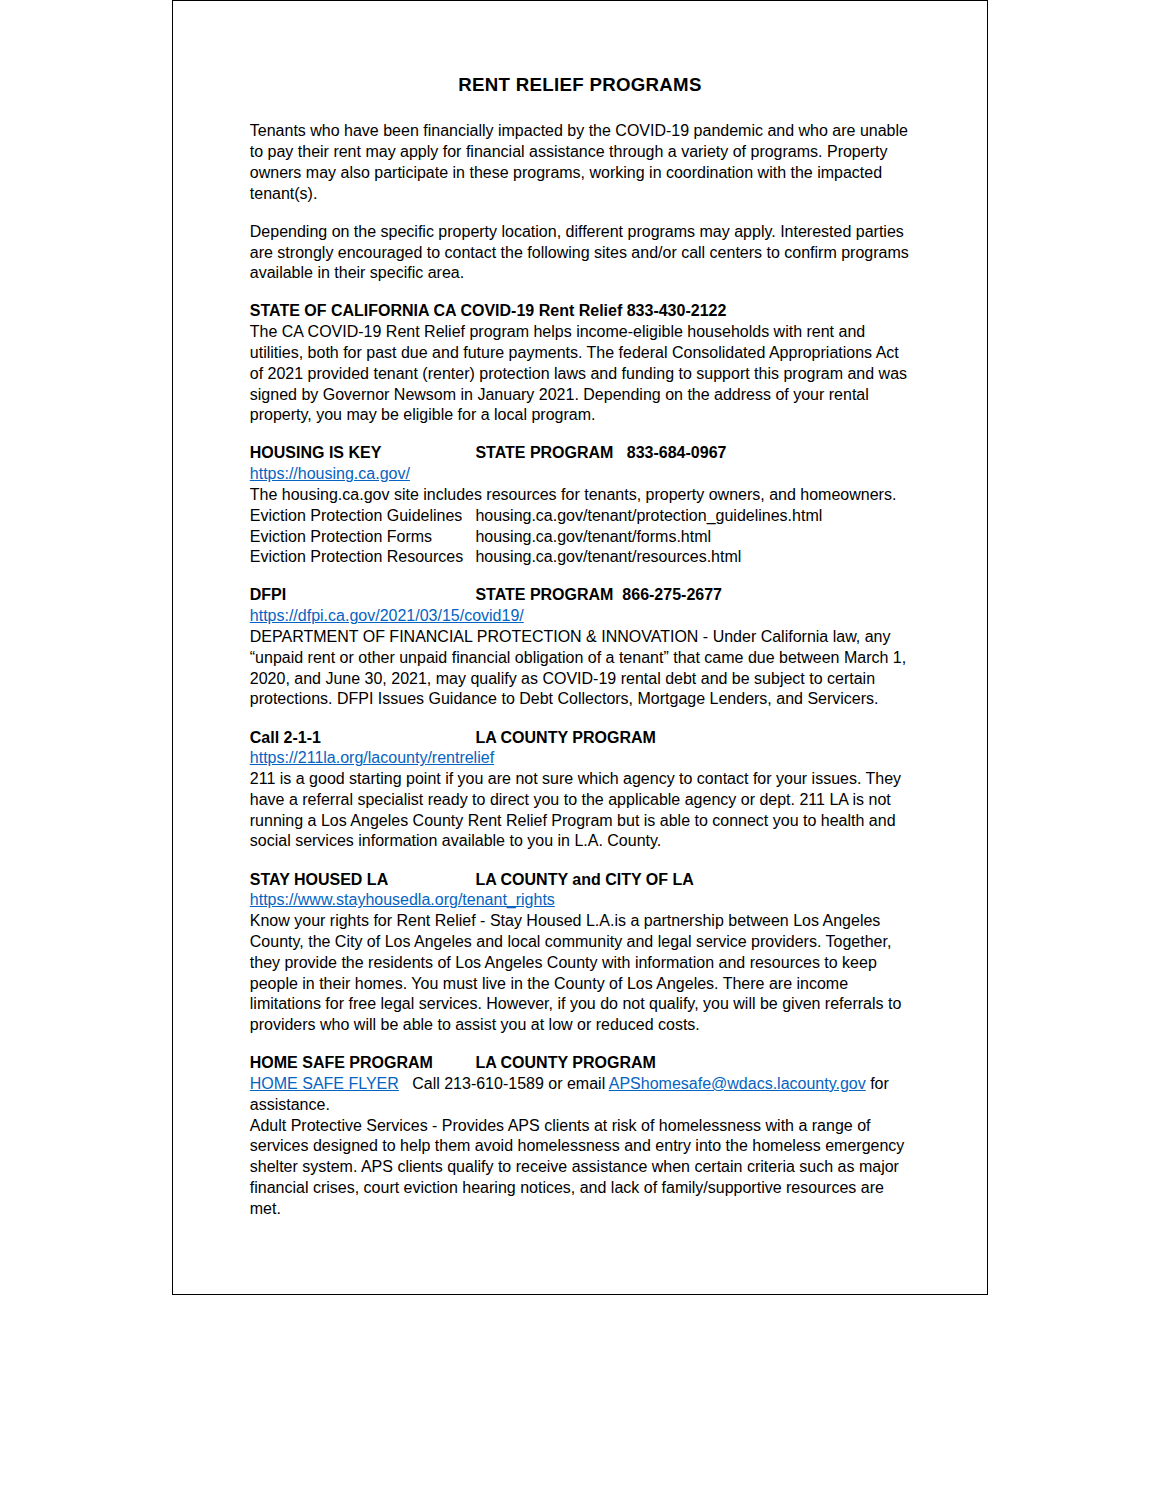RENT RELIEF PROGRAMS
Tenants who have been financially impacted by the COVID-19 pandemic and who are unable to pay their rent may apply for financial assistance through a variety of programs. Property owners may also participate in these programs, working in coordination with the impacted tenant(s).
Depending on the specific property location, different programs may apply. Interested parties are strongly encouraged to contact the following sites and/or call centers to confirm programs available in their specific area.
STATE OF CALIFORNIA CA COVID-19 Rent Relief 833-430-2122
The CA COVID-19 Rent Relief program helps income-eligible households with rent and utilities, both for past due and future payments. The federal Consolidated Appropriations Act of 2021 provided tenant (renter) protection laws and funding to support this program and was signed by Governor Newsom in January 2021. Depending on the address of your rental property, you may be eligible for a local program.
HOUSING IS KEY STATE PROGRAM 833-684-0967
https://housing.ca.gov/
The housing.ca.gov site includes resources for tenants, property owners, and homeowners.
Eviction Protection Guidelineshousing.ca.gov/tenant/protection_guidelines.html
Eviction Protection Formshousing.ca.gov/tenant/forms.html
Eviction Protection Resourceshousing.ca.gov/tenant/resources.html
DFPI STATE PROGRAM 866-275-2677
https://dfpi.ca.gov/2021/03/15/covid19/
DEPARTMENT OF FINANCIAL PROTECTION & INNOVATION - Under California law, any “unpaid rent or other unpaid financial obligation of a tenant” that came due between March 1, 2020, and June 30, 2021, may qualify as COVID-19 rental debt and be subject to certain protections. DFPI Issues Guidance to Debt Collectors, Mortgage Lenders, and Servicers.
Call 2-1-1 LA COUNTY PROGRAM
https://211la.org/lacounty/rentrelief
211 is a good starting point if you are not sure which agency to contact for your issues. They have a referral specialist ready to direct you to the applicable agency or dept. 211 LA is not running a Los Angeles County Rent Relief Program but is able to connect you to health and social services information available to you in L.A. County.
STAY HOUSED LA LA COUNTY and CITY OF LA
https://www.stayhousedla.org/tenant_rights
Know your rights for Rent Relief - Stay Housed L.A.is a partnership between Los Angeles County, the City of Los Angeles and local community and legal service providers. Together, they provide the residents of Los Angeles County with information and resources to keep people in their homes. You must live in the County of Los Angeles. There are income limitations for free legal services. However, if you do not qualify, you will be given referrals to providers who will be able to assist you at low or reduced costs.
HOME SAFE PROGRAM LA COUNTY PROGRAM
HOME SAFE FLYER Call 213-610-1589 or email APShomesafe@wdacs.lacounty.gov for assistance.
Adult Protective Services - Provides APS clients at risk of homelessness with a range of services designed to help them avoid homelessness and entry into the homeless emergency shelter system. APS clients qualify to receive assistance when certain criteria such as major financial crises, court eviction hearing notices, and lack of family/supportive resources are met.